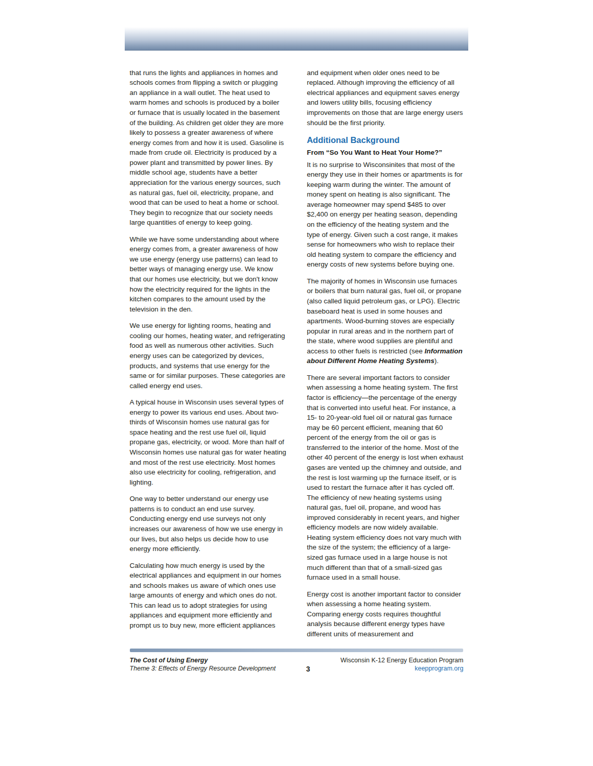that runs the lights and appliances in homes and schools comes from flipping a switch or plugging an appliance in a wall outlet. The heat used to warm homes and schools is produced by a boiler or furnace that is usually located in the basement of the building. As children get older they are more likely to possess a greater awareness of where energy comes from and how it is used. Gasoline is made from crude oil. Electricity is produced by a power plant and transmitted by power lines. By middle school age, students have a better appreciation for the various energy sources, such as natural gas, fuel oil, electricity, propane, and wood that can be used to heat a home or school. They begin to recognize that our society needs large quantities of energy to keep going.
While we have some understanding about where energy comes from, a greater awareness of how we use energy (energy use patterns) can lead to better ways of managing energy use. We know that our homes use electricity, but we don't know how the electricity required for the lights in the kitchen compares to the amount used by the television in the den.
We use energy for lighting rooms, heating and cooling our homes, heating water, and refrigerating food as well as numerous other activities. Such energy uses can be categorized by devices, products, and systems that use energy for the same or for similar purposes. These categories are called energy end uses.
A typical house in Wisconsin uses several types of energy to power its various end uses. About two-thirds of Wisconsin homes use natural gas for space heating and the rest use fuel oil, liquid propane gas, electricity, or wood. More than half of Wisconsin homes use natural gas for water heating and most of the rest use electricity. Most homes also use electricity for cooling, refrigeration, and lighting.
One way to better understand our energy use patterns is to conduct an end use survey. Conducting energy end use surveys not only increases our awareness of how we use energy in our lives, but also helps us decide how to use energy more efficiently.
Calculating how much energy is used by the electrical appliances and equipment in our homes and schools makes us aware of which ones use large amounts of energy and which ones do not. This can lead us to adopt strategies for using appliances and equipment more efficiently and prompt us to buy new, more efficient appliances and equipment when older ones need to be replaced. Although improving the efficiency of all electrical appliances and equipment saves energy and lowers utility bills, focusing efficiency improvements on those that are large energy users should be the first priority.
Additional Background
From “So You Want to Heat Your Home?”
It is no surprise to Wisconsinites that most of the energy they use in their homes or apartments is for keeping warm during the winter. The amount of money spent on heating is also significant. The average homeowner may spend $485 to over $2,400 on energy per heating season, depending on the efficiency of the heating system and the type of energy. Given such a cost range, it makes sense for homeowners who wish to replace their old heating system to compare the efficiency and energy costs of new systems before buying one.
The majority of homes in Wisconsin use furnaces or boilers that burn natural gas, fuel oil, or propane (also called liquid petroleum gas, or LPG). Electric baseboard heat is used in some houses and apartments. Wood-burning stoves are especially popular in rural areas and in the northern part of the state, where wood supplies are plentiful and access to other fuels is restricted (see Information about Different Home Heating Systems).
There are several important factors to consider when assessing a home heating system. The first factor is efficiency—the percentage of the energy that is converted into useful heat. For instance, a 15- to 20-year-old fuel oil or natural gas furnace may be 60 percent efficient, meaning that 60 percent of the energy from the oil or gas is transferred to the interior of the home. Most of the other 40 percent of the energy is lost when exhaust gases are vented up the chimney and outside, and the rest is lost warming up the furnace itself, or is used to restart the furnace after it has cycled off. The efficiency of new heating systems using natural gas, fuel oil, propane, and wood has improved considerably in recent years, and higher efficiency models are now widely available. Heating system efficiency does not vary much with the size of the system; the efficiency of a large-sized gas furnace used in a large house is not much different than that of a small-sized gas furnace used in a small house.
Energy cost is another important factor to consider when assessing a home heating system. Comparing energy costs requires thoughtful analysis because different energy types have different units of measurement and
The Cost of Using Energy
Theme 3: Effects of Energy Resource Development
3
Wisconsin K-12 Energy Education Program
keepprogram.org